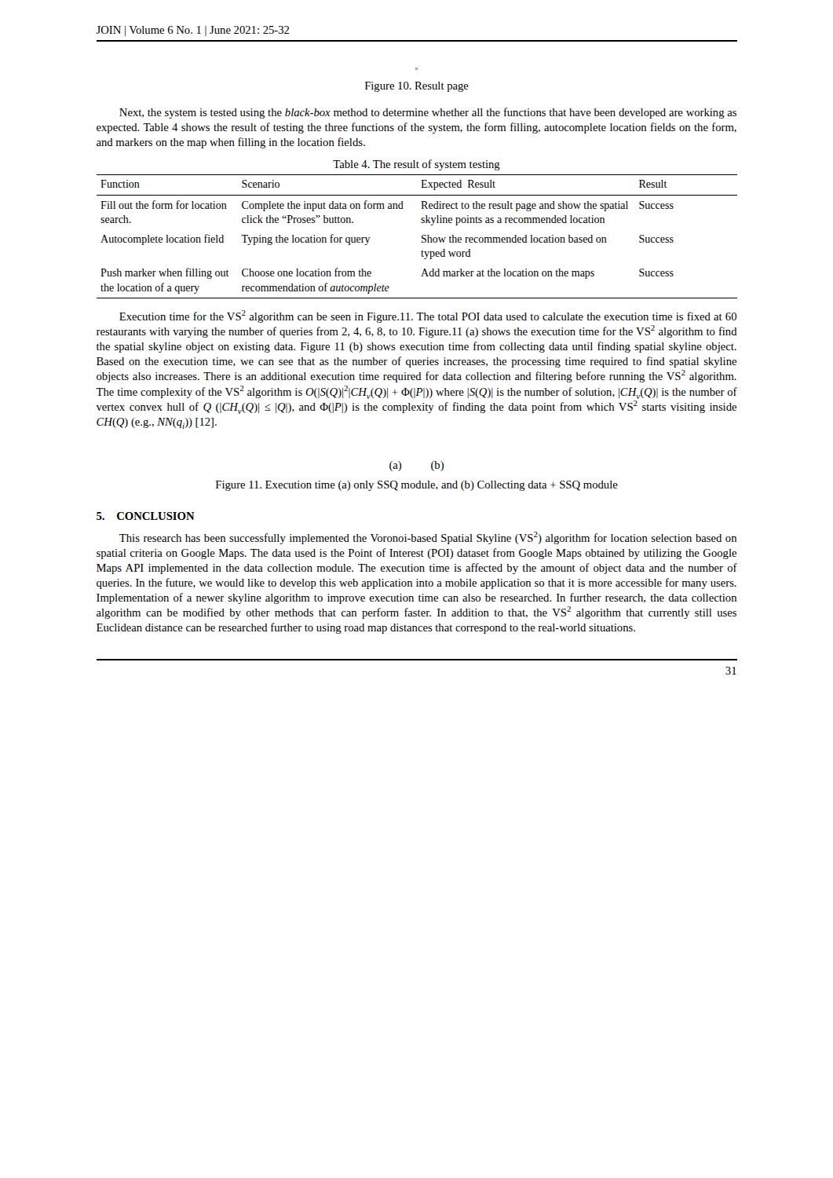JOIN | Volume 6 No. 1 | June 2021: 25-32
Figure 10. Result page
Next, the system is tested using the black-box method to determine whether all the functions that have been developed are working as expected. Table 4 shows the result of testing the three functions of the system, the form filling, autocomplete location fields on the form, and markers on the map when filling in the location fields.
Table 4. The result of system testing
| Function | Scenario | Expected Result | Result |
| --- | --- | --- | --- |
| Fill out the form for location search. | Complete the input data on form and click the “Proses” button. | Redirect to the result page and show the spatial skyline points as a recommended location | Success |
| Autocomplete location field | Typing the location for query | Show the recommended location based on typed word | Success |
| Push marker when filling out the location of a query | Choose one location from the recommendation of autocomplete | Add marker at the location on the maps | Success |
Execution time for the VS2 algorithm can be seen in Figure.11. The total POI data used to calculate the execution time is fixed at 60 restaurants with varying the number of queries from 2, 4, 6, 8, to 10. Figure.11 (a) shows the execution time for the VS2 algorithm to find the spatial skyline object on existing data. Figure 11 (b) shows execution time from collecting data until finding spatial skyline object. Based on the execution time, we can see that as the number of queries increases, the processing time required to find spatial skyline objects also increases. There is an additional execution time required for data collection and filtering before running the VS2 algorithm. The time complexity of the VS2 algorithm is O(|S(Q)|2|CHv(Q)| + Φ(|P|)) where |S(Q)| is the number of solution, |CHv(Q)| is the number of vertex convex hull of Q (|CHv(Q)| ≤ |Q|), and Φ(|P|) is the complexity of finding the data point from which VS2 starts visiting inside CH(Q) (e.g., NN(qi)) [12].
(a)
(b)
Figure 11. Execution time (a) only SSQ module, and (b) Collecting data + SSQ module
5. CONCLUSION
This research has been successfully implemented the Voronoi-based Spatial Skyline (VS2) algorithm for location selection based on spatial criteria on Google Maps. The data used is the Point of Interest (POI) dataset from Google Maps obtained by utilizing the Google Maps API implemented in the data collection module. The execution time is affected by the amount of object data and the number of queries. In the future, we would like to develop this web application into a mobile application so that it is more accessible for many users. Implementation of a newer skyline algorithm to improve execution time can also be researched. In further research, the data collection algorithm can be modified by other methods that can perform faster. In addition to that, the VS2 algorithm that currently still uses Euclidean distance can be researched further to using road map distances that correspond to the real-world situations.
31